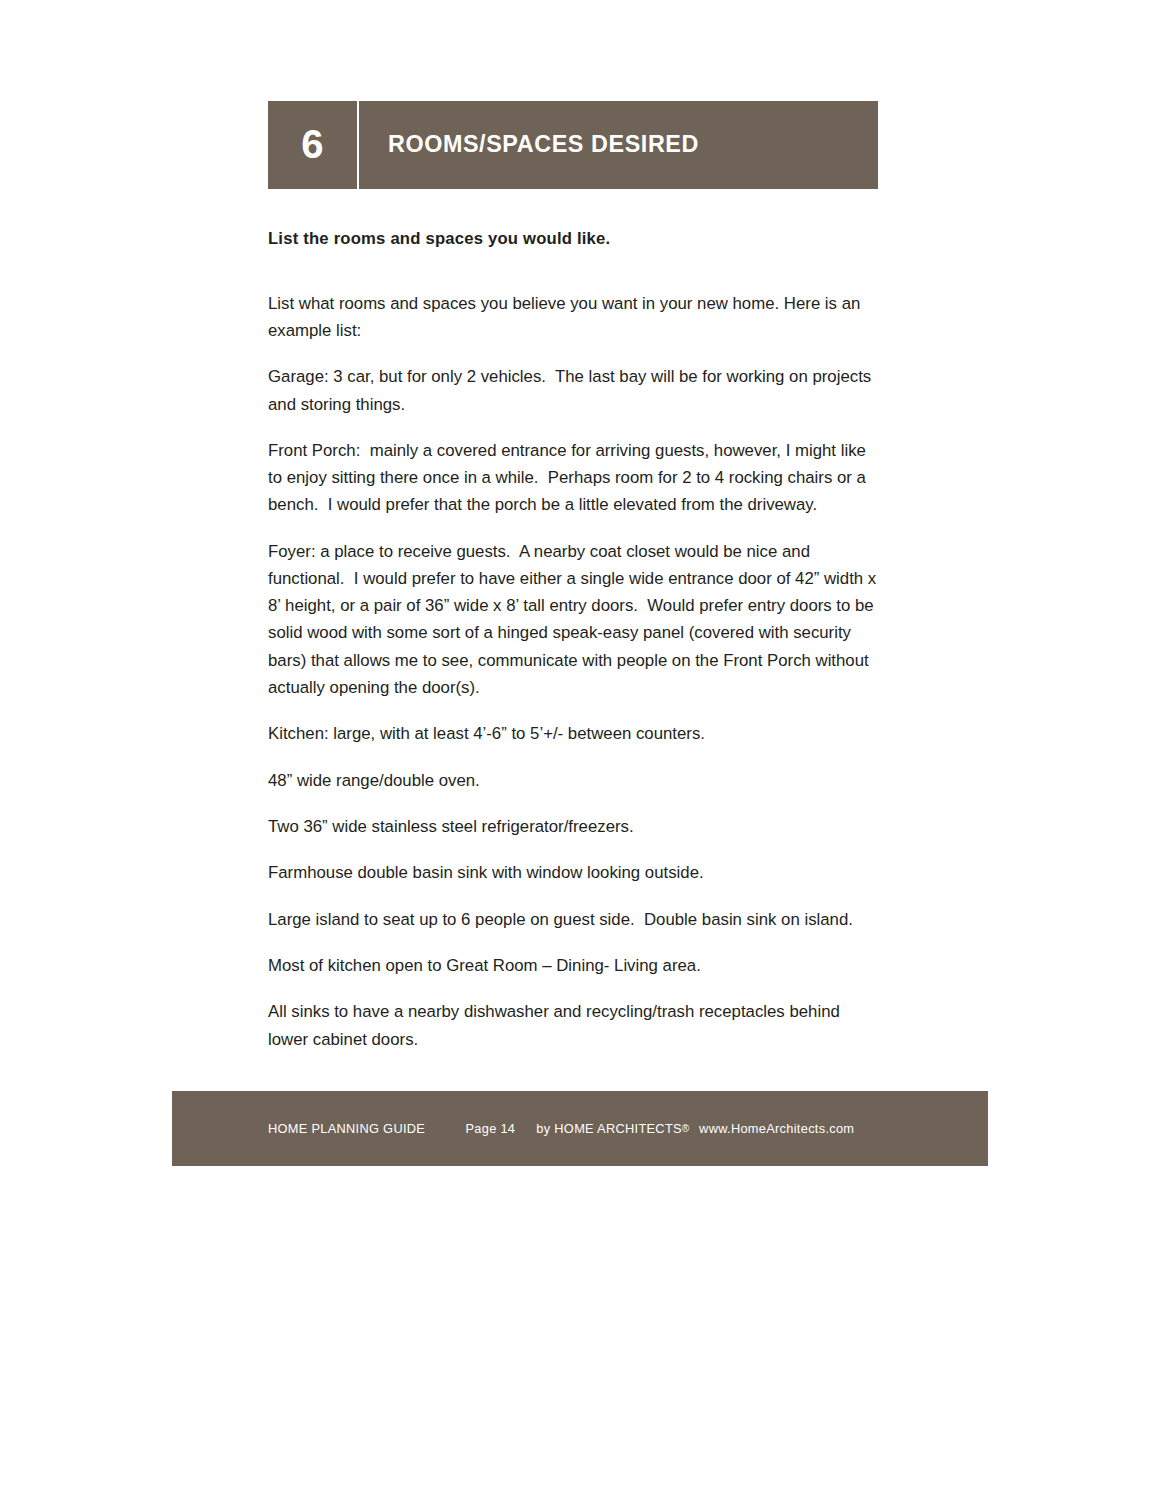6
ROOMS/SPACES DESIRED
List the rooms and spaces you would like.
List what rooms and spaces you believe you want in your new home. Here is an example list:
Garage: 3 car, but for only 2 vehicles. The last bay will be for working on projects and storing things.
Front Porch: mainly a covered entrance for arriving guests, however, I might like to enjoy sitting there once in a while. Perhaps room for 2 to 4 rocking chairs or a bench. I would prefer that the porch be a little elevated from the driveway.
Foyer: a place to receive guests. A nearby coat closet would be nice and functional. I would prefer to have either a single wide entrance door of 42” width x 8’ height, or a pair of 36” wide x 8’ tall entry doors. Would prefer entry doors to be solid wood with some sort of a hinged speak-easy panel (covered with security bars) that allows me to see, communicate with people on the Front Porch without actually opening the door(s).
Kitchen: large, with at least 4’-6” to 5’+/- between counters.
48” wide range/double oven.
Two 36” wide stainless steel refrigerator/freezers.
Farmhouse double basin sink with window looking outside.
Large island to seat up to 6 people on guest side. Double basin sink on island.
Most of kitchen open to Great Room – Dining- Living area.
All sinks to have a nearby dishwasher and recycling/trash receptacles behind lower cabinet doors.
HOME PLANNING GUIDE Page 14 by HOME ARCHITECTS ® www.HomeArchitects.com